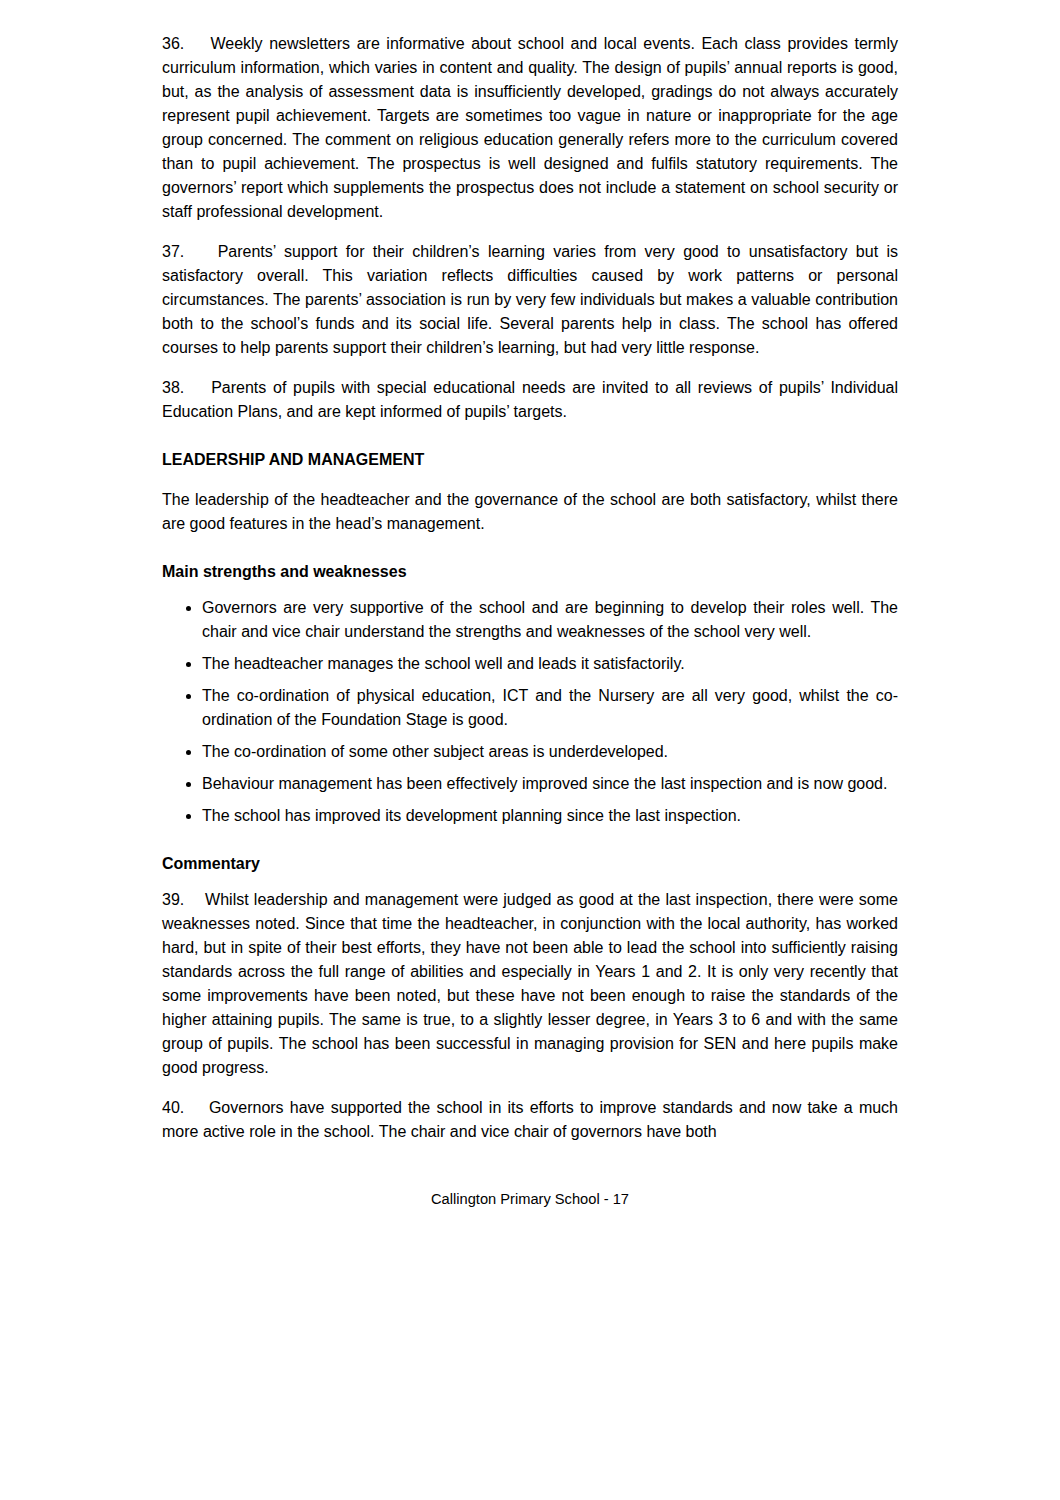36. Weekly newsletters are informative about school and local events. Each class provides termly curriculum information, which varies in content and quality. The design of pupils’ annual reports is good, but, as the analysis of assessment data is insufficiently developed, gradings do not always accurately represent pupil achievement. Targets are sometimes too vague in nature or inappropriate for the age group concerned. The comment on religious education generally refers more to the curriculum covered than to pupil achievement. The prospectus is well designed and fulfils statutory requirements. The governors’ report which supplements the prospectus does not include a statement on school security or staff professional development.
37. Parents’ support for their children’s learning varies from very good to unsatisfactory but is satisfactory overall. This variation reflects difficulties caused by work patterns or personal circumstances. The parents’ association is run by very few individuals but makes a valuable contribution both to the school’s funds and its social life. Several parents help in class. The school has offered courses to help parents support their children’s learning, but had very little response.
38. Parents of pupils with special educational needs are invited to all reviews of pupils’ Individual Education Plans, and are kept informed of pupils’ targets.
LEADERSHIP AND MANAGEMENT
The leadership of the headteacher and the governance of the school are both satisfactory, whilst there are good features in the head’s management.
Main strengths and weaknesses
Governors are very supportive of the school and are beginning to develop their roles well. The chair and vice chair understand the strengths and weaknesses of the school very well.
The headteacher manages the school well and leads it satisfactorily.
The co-ordination of physical education, ICT and the Nursery are all very good, whilst the co-ordination of the Foundation Stage is good.
The co-ordination of some other subject areas is underdeveloped.
Behaviour management has been effectively improved since the last inspection and is now good.
The school has improved its development planning since the last inspection.
Commentary
39. Whilst leadership and management were judged as good at the last inspection, there were some weaknesses noted. Since that time the headteacher, in conjunction with the local authority, has worked hard, but in spite of their best efforts, they have not been able to lead the school into sufficiently raising standards across the full range of abilities and especially in Years 1 and 2. It is only very recently that some improvements have been noted, but these have not been enough to raise the standards of the higher attaining pupils. The same is true, to a slightly lesser degree, in Years 3 to 6 and with the same group of pupils. The school has been successful in managing provision for SEN and here pupils make good progress.
40. Governors have supported the school in its efforts to improve standards and now take a much more active role in the school. The chair and vice chair of governors have both
Callington Primary School - 17